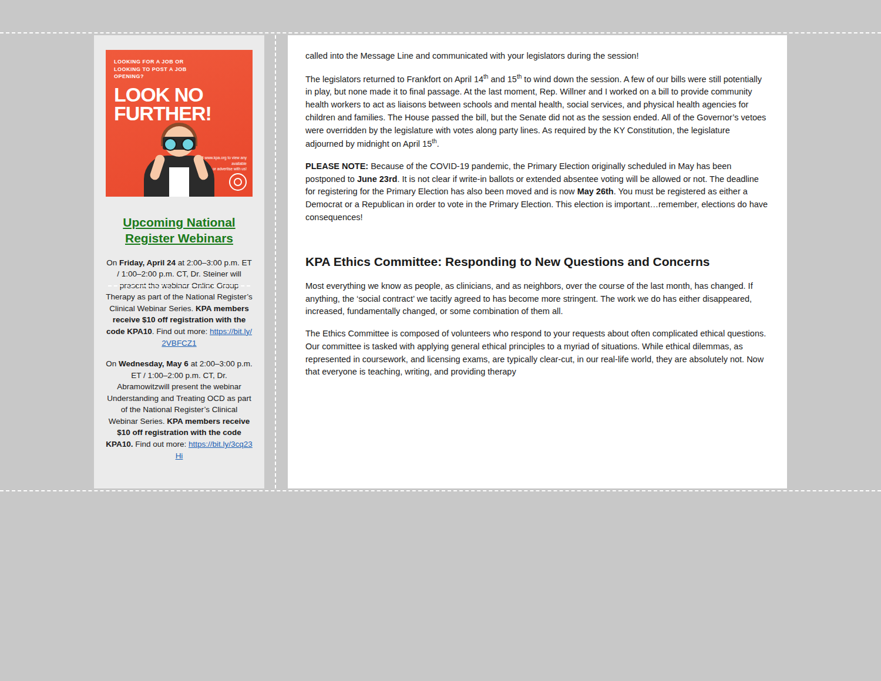Looking for a job or
looking to post a job
opening?
Look No
Further!
Visit www.kpa.org to view any available
job openings or advertise with us!
Upcoming National Register Webinars
On Friday, April 24 at 2:00–3:00 p.m. ET / 1:00–2:00 p.m. CT, Dr. Steiner will present the webinar Online Group Therapy as part of the National Register’s Clinical Webinar Series. KPA members receive $10 off registration with the code KPA10. Find out more: https://bit.ly/2VBFCZ1
On Wednesday, May 6 at 2:00–3:00 p.m. ET / 1:00–2:00 p.m. CT, Dr. Abramowitzwill present the webinar Understanding and Treating OCD as part of the National Register’s Clinical Webinar Series. KPA members receive $10 off registration with the code KPA10. Find out more: https://bit.ly/3cq23Hi
called into the Message Line and communicated with your legislators during the session!
The legislators returned to Frankfort on April 14th and 15th to wind down the session. A few of our bills were still potentially in play, but none made it to final passage. At the last moment, Rep. Willner and I worked on a bill to provide community health workers to act as liaisons between schools and mental health, social services, and physical health agencies for children and families. The House passed the bill, but the Senate did not as the session ended. All of the Governor’s vetoes were overridden by the legislature with votes along party lines. As required by the KY Constitution, the legislature adjourned by midnight on April 15th.
PLEASE NOTE: Because of the COVID-19 pandemic, the Primary Election originally scheduled in May has been postponed to June 23rd. It is not clear if write-in ballots or extended absentee voting will be allowed or not. The deadline for registering for the Primary Election has also been moved and is now May 26th. You must be registered as either a Democrat or a Republican in order to vote in the Primary Election. This election is important…remember, elections do have consequences!
KPA Ethics Committee: Responding to New Questions and Concerns
Most everything we know as people, as clinicians, and as neighbors, over the course of the last month, has changed. If anything, the ‘social contract’ we tacitly agreed to has become more stringent. The work we do has either disappeared, increased, fundamentally changed, or some combination of them all.
The Ethics Committee is composed of volunteers who respond to your requests about often complicated ethical questions. Our committee is tasked with applying general ethical principles to a myriad of situations. While ethical dilemmas, as represented in coursework, and licensing exams, are typically clear-cut, in our real-life world, they are absolutely not. Now that everyone is teaching, writing, and providing therapy